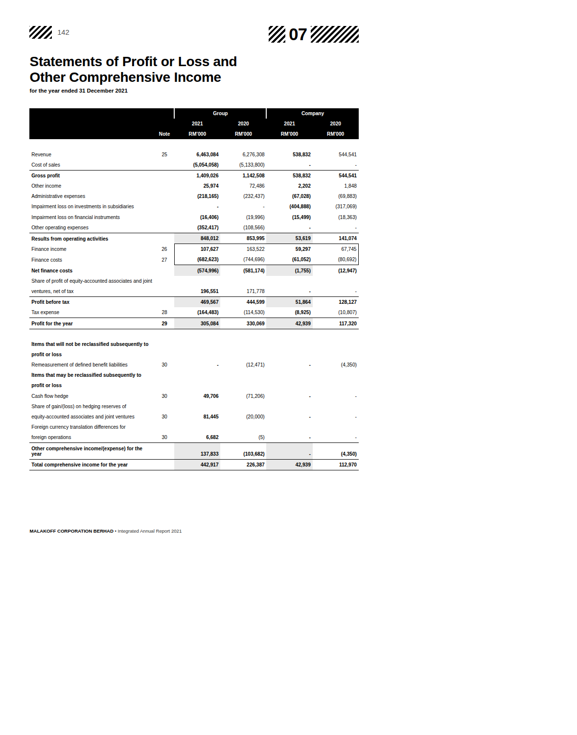142
07
Statements of Profit or Loss and
Other Comprehensive Income
for the year ended 31 December 2021
| | | Group | Company |
| --- | --- | --- | --- |
| | | 2021 | 2020 | 2021 | 2020 |
| | Note | RM’000 | RM'000 | RM’000 | RM'000 |
| Revenue | 25 | 6,463,084 | 6,276,308 | 538,832 | 544,541 |
| Cost of sales | | (5,054,058) | (5,133,800) | - | - |
| Gross profit | | 1,409,026 | 1,142,508 | 538,832 | 544,541 |
| Other income | | 25,974 | 72,486 | 2,202 | 1,848 |
| Administrative expenses | | (218,165) | (232,437) | (67,028) | (69,883) |
| Impairment loss on investments in subsidiaries | | - | - | (404,888) | (317,069) |
| Impairment loss on financial instruments | | (16,406) | (19,996) | (15,499) | (18,363) |
| Other operating expenses | | (352,417) | (108,566) | - | - |
| Results from operating activities | | 848,012 | 853,995 | 53,619 | 141,074 |
| Finance income | 26 | 107,627 | 163,522 | 59,297 | 67,745 |
| Finance costs | 27 | (682,623) | (744,696) | (61,052) | (80,692) |
| Net finance costs | | (574,996) | (581,174) | (1,755) | (12,947) |
| Share of profit of equity-accounted associates and joint | | | | | |
| ventures, net of tax | | 196,551 | 171,778 | - | - |
| Profit before tax | | 469,567 | 444,599 | 51,864 | 128,127 |
| Tax expense | 28 | (164,483) | (114,530) | (8,925) | (10,807) |
| Profit for the year | 29 | 305,084 | 330,069 | 42,939 | 117,320 |
| Items that will not be reclassified subsequently to | | | | | |
| profit or loss | | | | | |
| Remeasurement of defined benefit liabilities | 30 | - | (12,471) | - | (4,350) |
| Items that may be reclassified subsequently to | | | | | |
| profit or loss | | | | | |
| Cash flow hedge | 30 | 49,706 | (71,206) | - | - |
| Share of gain/(loss) on hedging reserves of | | | | | |
| equity-accounted associates and joint ventures | 30 | 81,445 | (20,000) | - | - |
| Foreign currency translation differences for | | | | | |
| foreign operations | 30 | 6,682 | (5) | - | - |
| Other comprehensive income/(expense) for the year | | 137,833 | (103,682) | - | (4,350) |
| Total comprehensive income for the year | | 442,917 | 226,387 | 42,939 | 112,970 |
MALAKOFF CORPORATION BERHAD • Integrated Annual Report 2021